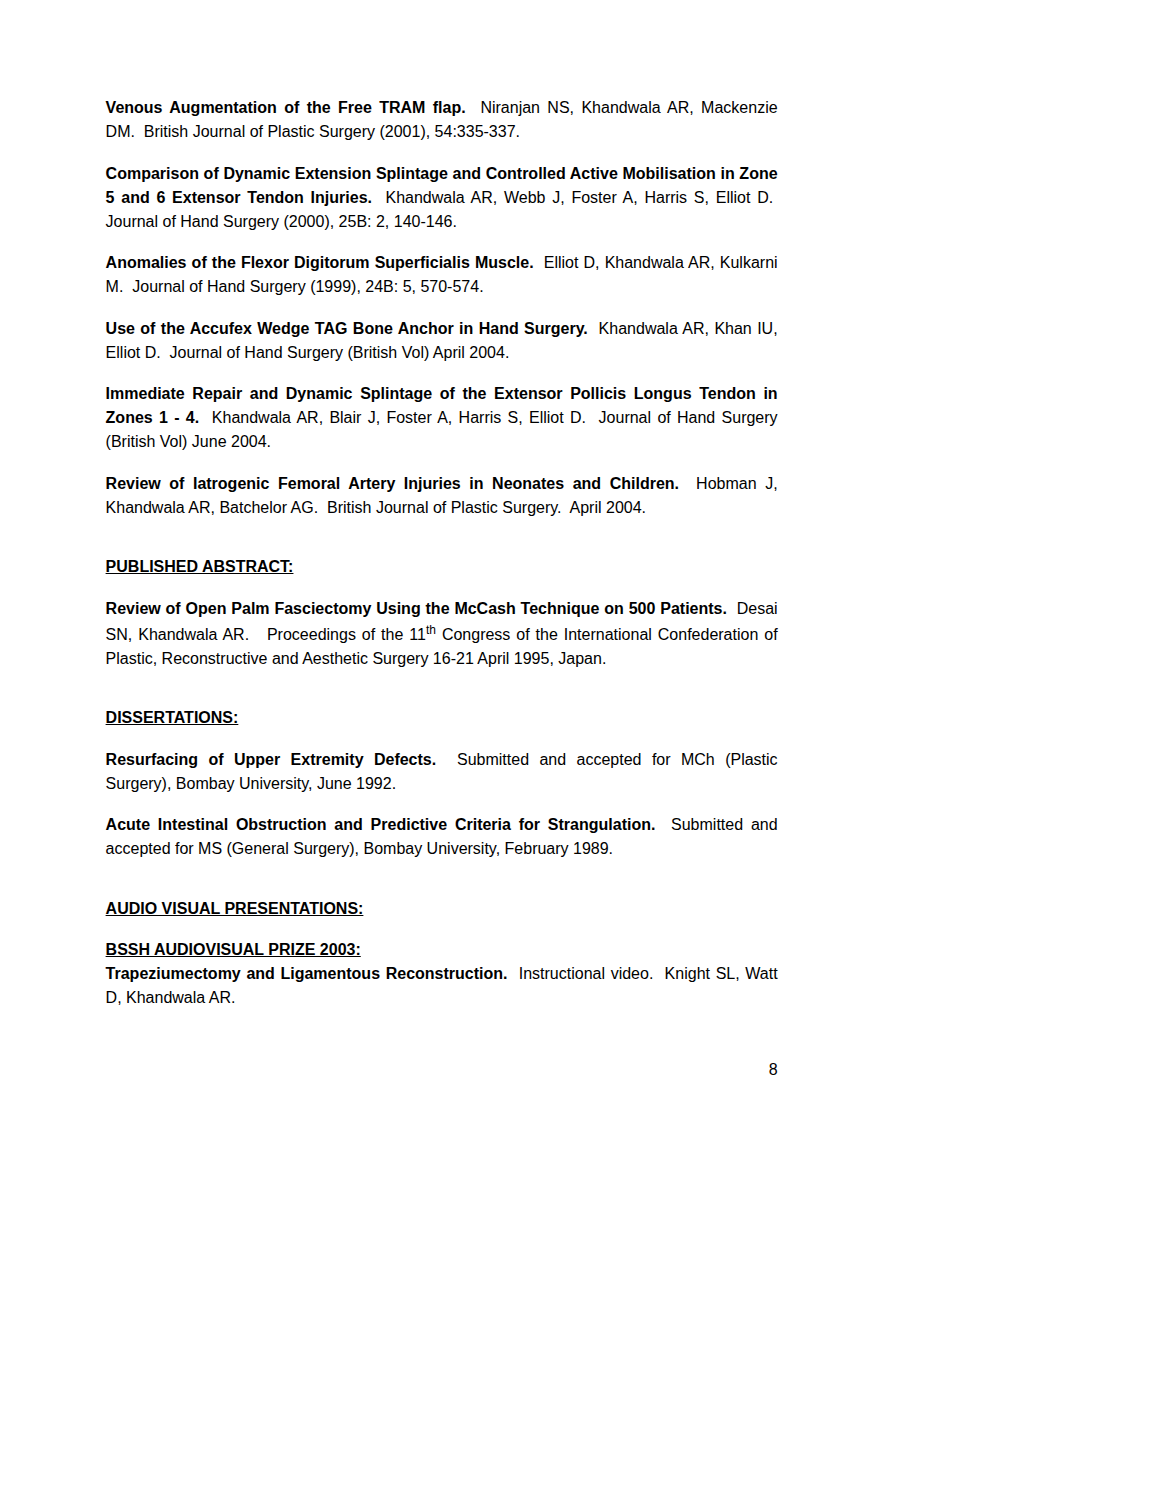Venous Augmentation of the Free TRAM flap. Niranjan NS, Khandwala AR, Mackenzie DM. British Journal of Plastic Surgery (2001), 54:335-337.
Comparison of Dynamic Extension Splintage and Controlled Active Mobilisation in Zone 5 and 6 Extensor Tendon Injuries. Khandwala AR, Webb J, Foster A, Harris S, Elliot D. Journal of Hand Surgery (2000), 25B: 2, 140-146.
Anomalies of the Flexor Digitorum Superficialis Muscle. Elliot D, Khandwala AR, Kulkarni M. Journal of Hand Surgery (1999), 24B: 5, 570-574.
Use of the Accufex Wedge TAG Bone Anchor in Hand Surgery. Khandwala AR, Khan IU, Elliot D. Journal of Hand Surgery (British Vol) April 2004.
Immediate Repair and Dynamic Splintage of the Extensor Pollicis Longus Tendon in Zones 1 - 4. Khandwala AR, Blair J, Foster A, Harris S, Elliot D. Journal of Hand Surgery (British Vol) June 2004.
Review of Iatrogenic Femoral Artery Injuries in Neonates and Children. Hobman J, Khandwala AR, Batchelor AG. British Journal of Plastic Surgery. April 2004.
PUBLISHED ABSTRACT:
Review of Open Palm Fasciectomy Using the McCash Technique on 500 Patients. Desai SN, Khandwala AR. Proceedings of the 11th Congress of the International Confederation of Plastic, Reconstructive and Aesthetic Surgery 16-21 April 1995, Japan.
DISSERTATIONS:
Resurfacing of Upper Extremity Defects. Submitted and accepted for MCh (Plastic Surgery), Bombay University, June 1992.
Acute Intestinal Obstruction and Predictive Criteria for Strangulation. Submitted and accepted for MS (General Surgery), Bombay University, February 1989.
AUDIO VISUAL PRESENTATIONS:
BSSH AUDIOVISUAL PRIZE 2003:
Trapeziumectomy and Ligamentous Reconstruction. Instructional video. Knight SL, Watt D, Khandwala AR.
8